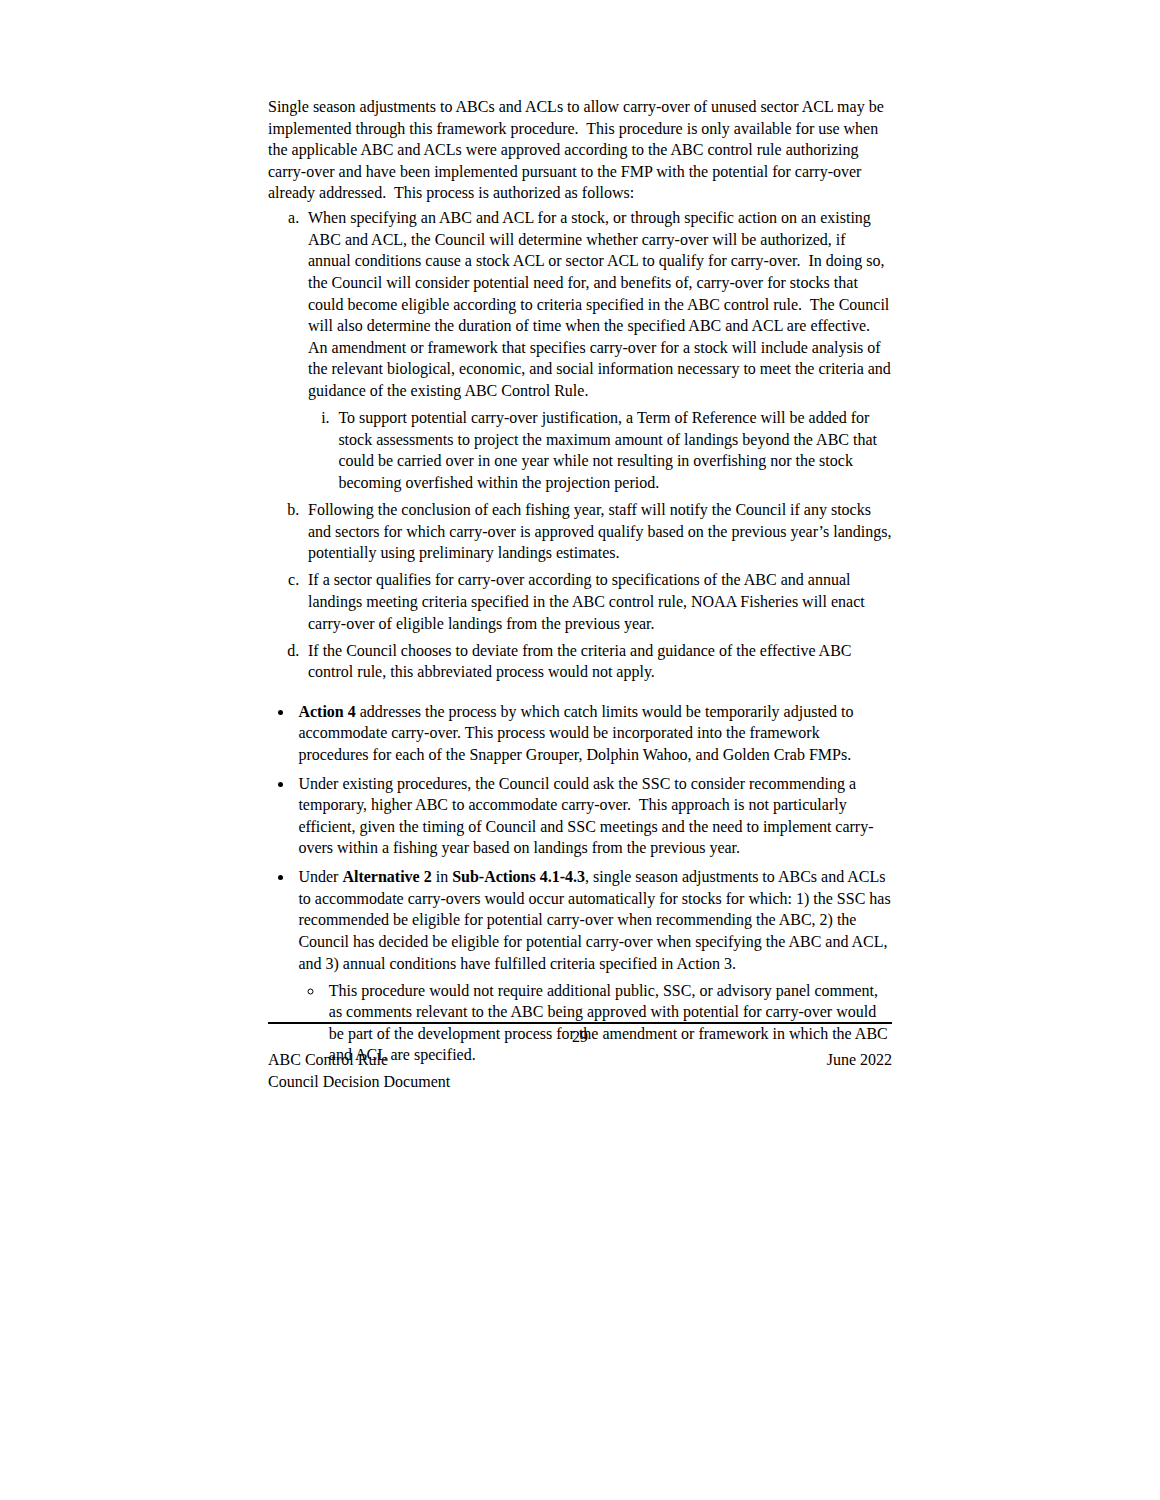Single season adjustments to ABCs and ACLs to allow carry-over of unused sector ACL may be implemented through this framework procedure. This procedure is only available for use when the applicable ABC and ACLs were approved according to the ABC control rule authorizing carry-over and have been implemented pursuant to the FMP with the potential for carry-over already addressed. This process is authorized as follows:
When specifying an ABC and ACL for a stock, or through specific action on an existing ABC and ACL, the Council will determine whether carry-over will be authorized, if annual conditions cause a stock ACL or sector ACL to qualify for carry-over. In doing so, the Council will consider potential need for, and benefits of, carry-over for stocks that could become eligible according to criteria specified in the ABC control rule. The Council will also determine the duration of time when the specified ABC and ACL are effective. An amendment or framework that specifies carry-over for a stock will include analysis of the relevant biological, economic, and social information necessary to meet the criteria and guidance of the existing ABC Control Rule.
To support potential carry-over justification, a Term of Reference will be added for stock assessments to project the maximum amount of landings beyond the ABC that could be carried over in one year while not resulting in overfishing nor the stock becoming overfished within the projection period.
Following the conclusion of each fishing year, staff will notify the Council if any stocks and sectors for which carry-over is approved qualify based on the previous year’s landings, potentially using preliminary landings estimates.
If a sector qualifies for carry-over according to specifications of the ABC and annual landings meeting criteria specified in the ABC control rule, NOAA Fisheries will enact carry-over of eligible landings from the previous year.
If the Council chooses to deviate from the criteria and guidance of the effective ABC control rule, this abbreviated process would not apply.
Action 4 addresses the process by which catch limits would be temporarily adjusted to accommodate carry-over. This process would be incorporated into the framework procedures for each of the Snapper Grouper, Dolphin Wahoo, and Golden Crab FMPs.
Under existing procedures, the Council could ask the SSC to consider recommending a temporary, higher ABC to accommodate carry-over. This approach is not particularly efficient, given the timing of Council and SSC meetings and the need to implement carry-overs within a fishing year based on landings from the previous year.
Under Alternative 2 in Sub-Actions 4.1-4.3, single season adjustments to ABCs and ACLs to accommodate carry-overs would occur automatically for stocks for which: 1) the SSC has recommended be eligible for potential carry-over when recommending the ABC, 2) the Council has decided be eligible for potential carry-over when specifying the ABC and ACL, and 3) annual conditions have fulfilled criteria specified in Action 3.
This procedure would not require additional public, SSC, or advisory panel comment, as comments relevant to the ABC being approved with potential for carry-over would be part of the development process for the amendment or framework in which the ABC and ACL are specified.
29
ABC Control Rule
Council Decision Document
June 2022